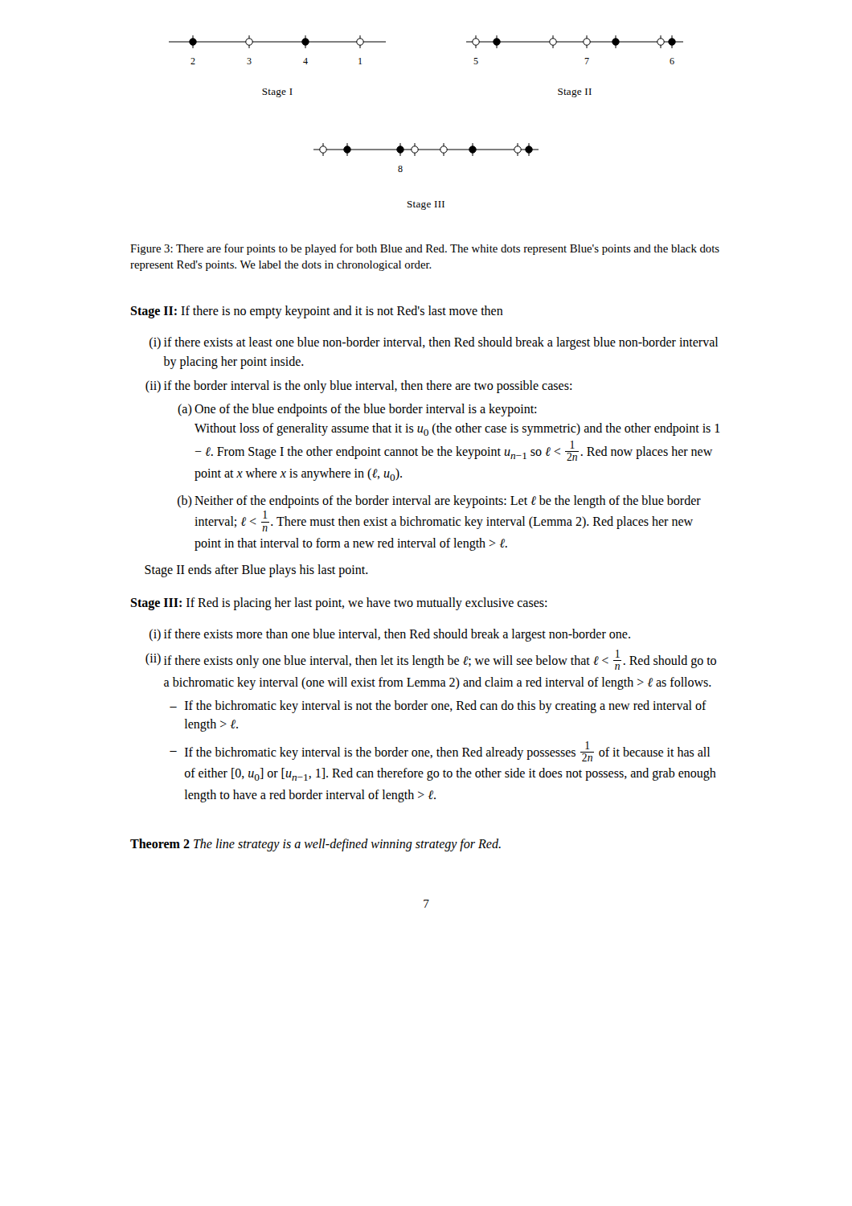2 3 4 1
Stage I
5 7 6
Stage II
8
Stage III
Figure 3: There are four points to be played for both Blue and Red. The white dots represent Blue's points and the black dots represent Red's points. We label the dots in chronological order.
Stage II: If there is no empty keypoint and it is not Red's last move then
if there exists at least one blue non-border interval, then Red should break a largest blue non-border interval by placing her point inside.
if the border interval is the only blue interval, then there are two possible cases:
One of the blue endpoints of the blue border interval is a keypoint:
Without loss of generality assume that it is u0 (the other case is symmetric) and the other endpoint is 1 − ℓ. From Stage I the other endpoint cannot be the keypoint un−1 so ℓ < 12n. Red now places her new point at x where x is anywhere in (ℓ, u0).
Neither of the endpoints of the border interval are keypoints: Let ℓ be the length of the blue border interval; ℓ < 1 n. There must then exist a bichromatic key interval (Lemma 2). Red places her new point in that interval to form a new red interval of length > ℓ.
Stage II ends after Blue plays his last point.
Stage III: If Red is placing her last point, we have two mutually exclusive cases:
if there exists more than one blue interval, then Red should break a largest non-border one.
if there exists only one blue interval, then let its length be ℓ; we will see below that ℓ < 1 n. Red should go to a bichromatic key interval (one will exist from Lemma 2) and claim a red interval of length > ℓ as follows.
If the bichromatic key interval is not the border one, Red can do this by creating a new red interval of length > ℓ.
If the bichromatic key interval is the border one, then Red already possesses 12n of it because it has all of either [0, u0] or [un−1, 1]. Red can therefore go to the other side it does not possess, and grab enough length to have a red border interval of length > ℓ.
Theorem 2 The line strategy is a well-defined winning strategy for Red.
7